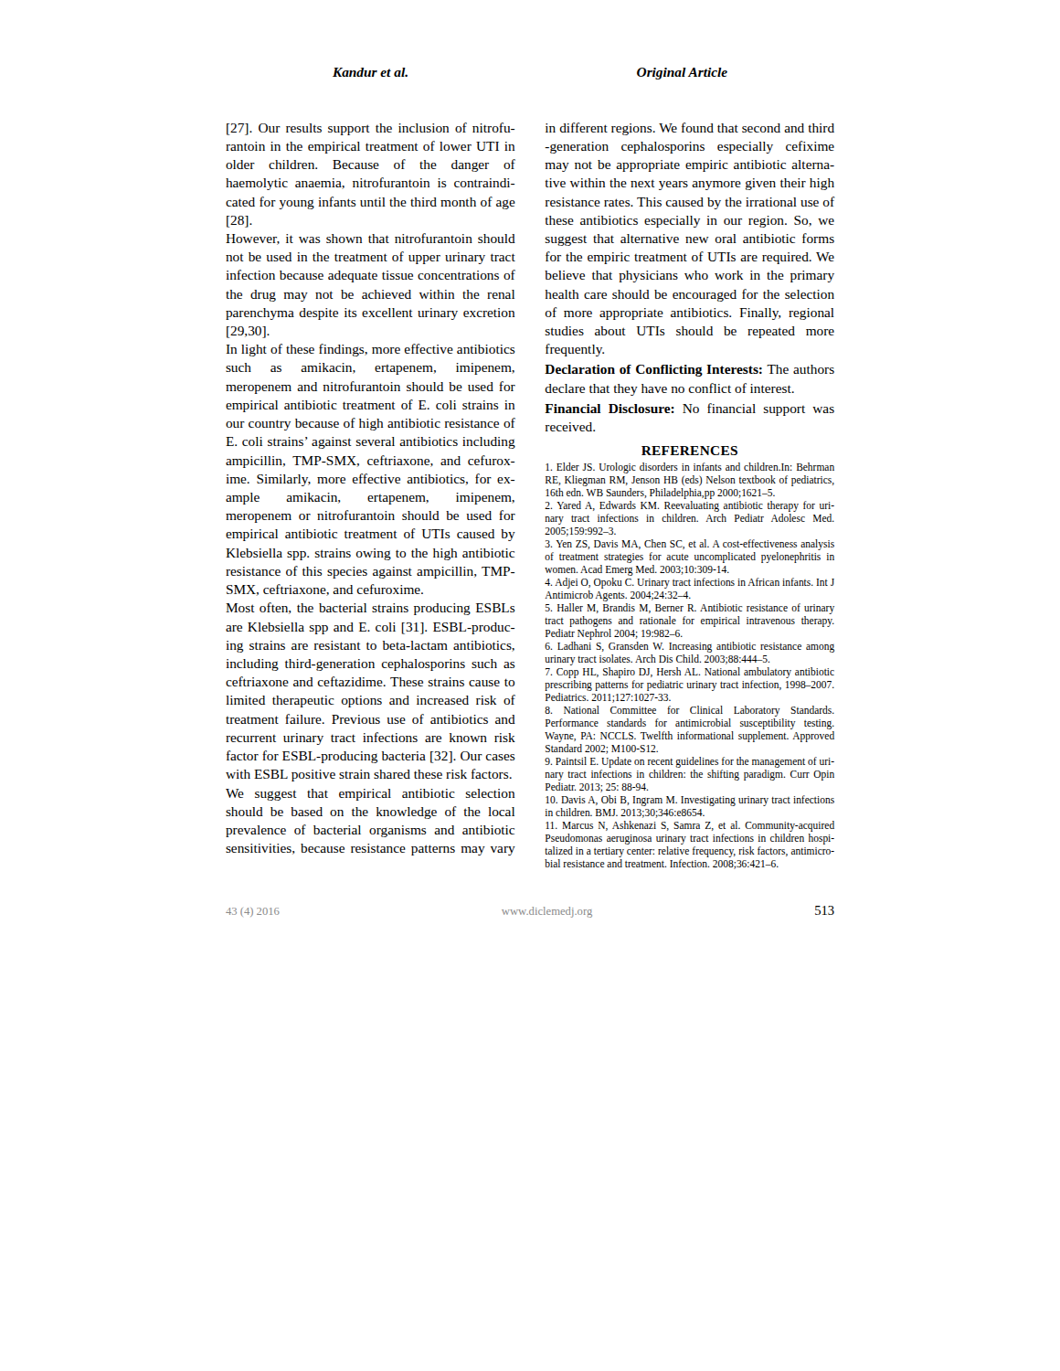Kandur et al. Original Article
[27]. Our results support the inclusion of nitrofurantoin in the empirical treatment of lower UTI in older children. Because of the danger of haemolytic anaemia, nitrofurantoin is contraindicated for young infants until the third month of age [28].
However, it was shown that nitrofurantoin should not be used in the treatment of upper urinary tract infection because adequate tissue concentrations of the drug may not be achieved within the renal parenchyma despite its excellent urinary excretion [29,30].
In light of these findings, more effective antibiotics such as amikacin, ertapenem, imipenem, meropenem and nitrofurantoin should be used for empirical antibiotic treatment of E. coli strains in our country because of high antibiotic resistance of E. coli strains’ against several antibiotics including ampicillin, TMP-SMX, ceftriaxone, and cefuroxime. Similarly, more effective antibiotics, for example amikacin, ertapenem, imipenem, meropenem or nitrofurantoin should be used for empirical antibiotic treatment of UTIs caused by Klebsiella spp. strains owing to the high antibiotic resistance of this species against ampicillin, TMP-SMX, ceftriaxone, and cefuroxime.
Most often, the bacterial strains producing ESBLs are Klebsiella spp and E. coli [31]. ESBL-producing strains are resistant to beta-lactam antibiotics, including third-generation cephalosporins such as ceftriaxone and ceftazidime. These strains cause to limited therapeutic options and increased risk of treatment failure. Previous use of antibiotics and recurrent urinary tract infections are known risk factor for ESBL-producing bacteria [32]. Our cases with ESBL positive strain shared these risk factors.
We suggest that empirical antibiotic selection should be based on the knowledge of the local prevalence of bacterial organisms and antibiotic sensitivities, because resistance patterns may vary in different regions. We found that second and third -generation cephalosporins especially cefixime may not be appropriate empiric antibiotic alternative within the next years anymore given their high resistance rates. This caused by the irrational use of these antibiotics especially in our region. So, we suggest that alternative new oral antibiotic forms for the empiric treatment of UTIs are required. We believe that physicians who work in the primary health care should be encouraged for the selection of more appropriate antibiotics. Finally, regional studies about UTIs should be repeated more frequently.
Declaration of Conflicting Interests: The authors declare that they have no conflict of interest.
Financial Disclosure: No financial support was received.
REFERENCES
1. Elder JS. Urologic disorders in infants and children.In: Behrman RE, Kliegman RM, Jenson HB (eds) Nelson textbook of pediatrics, 16th edn. WB Saunders, Philadelphia,pp 2000;1621–5.
2. Yared A, Edwards KM. Reevaluating antibiotic therapy for urinary tract infections in children. Arch Pediatr Adolesc Med. 2005;159:992–3.
3. Yen ZS, Davis MA, Chen SC, et al. A cost-effectiveness analysis of treatment strategies for acute uncomplicated pyelonephritis in women. Acad Emerg Med. 2003;10:309-14.
4. Adjei O, Opoku C. Urinary tract infections in African infants. Int J Antimicrob Agents. 2004;24:32–4.
5. Haller M, Brandis M, Berner R. Antibiotic resistance of urinary tract pathogens and rationale for empirical intravenous therapy. Pediatr Nephrol 2004; 19:982–6.
6. Ladhani S, Gransden W. Increasing antibiotic resistance among urinary tract isolates. Arch Dis Child. 2003;88:444–5.
7. Copp HL, Shapiro DJ, Hersh AL. National ambulatory antibiotic prescribing patterns for pediatric urinary tract infection, 1998–2007. Pediatrics. 2011;127:1027-33.
8. National Committee for Clinical Laboratory Standards. Performance standards for antimicrobial susceptibility testing. Wayne, PA: NCCLS. Twelfth informational supplement. Approved Standard 2002; M100-S12.
9. Paintsil E. Update on recent guidelines for the management of urinary tract infections in children: the shifting paradigm. Curr Opin Pediatr. 2013; 25: 88-94.
10. Davis A, Obi B, Ingram M. Investigating urinary tract infections in children. BMJ. 2013;30;346:e8654.
11. Marcus N, Ashkenazi S, Samra Z, et al. Community-acquired Pseudomonas aeruginosa urinary tract infections in children hospitalized in a tertiary center: relative frequency, risk factors, antimicrobial resistance and treatment. Infection. 2008;36:421–6.
43 (4) 2016 www.diclemedj.org 513